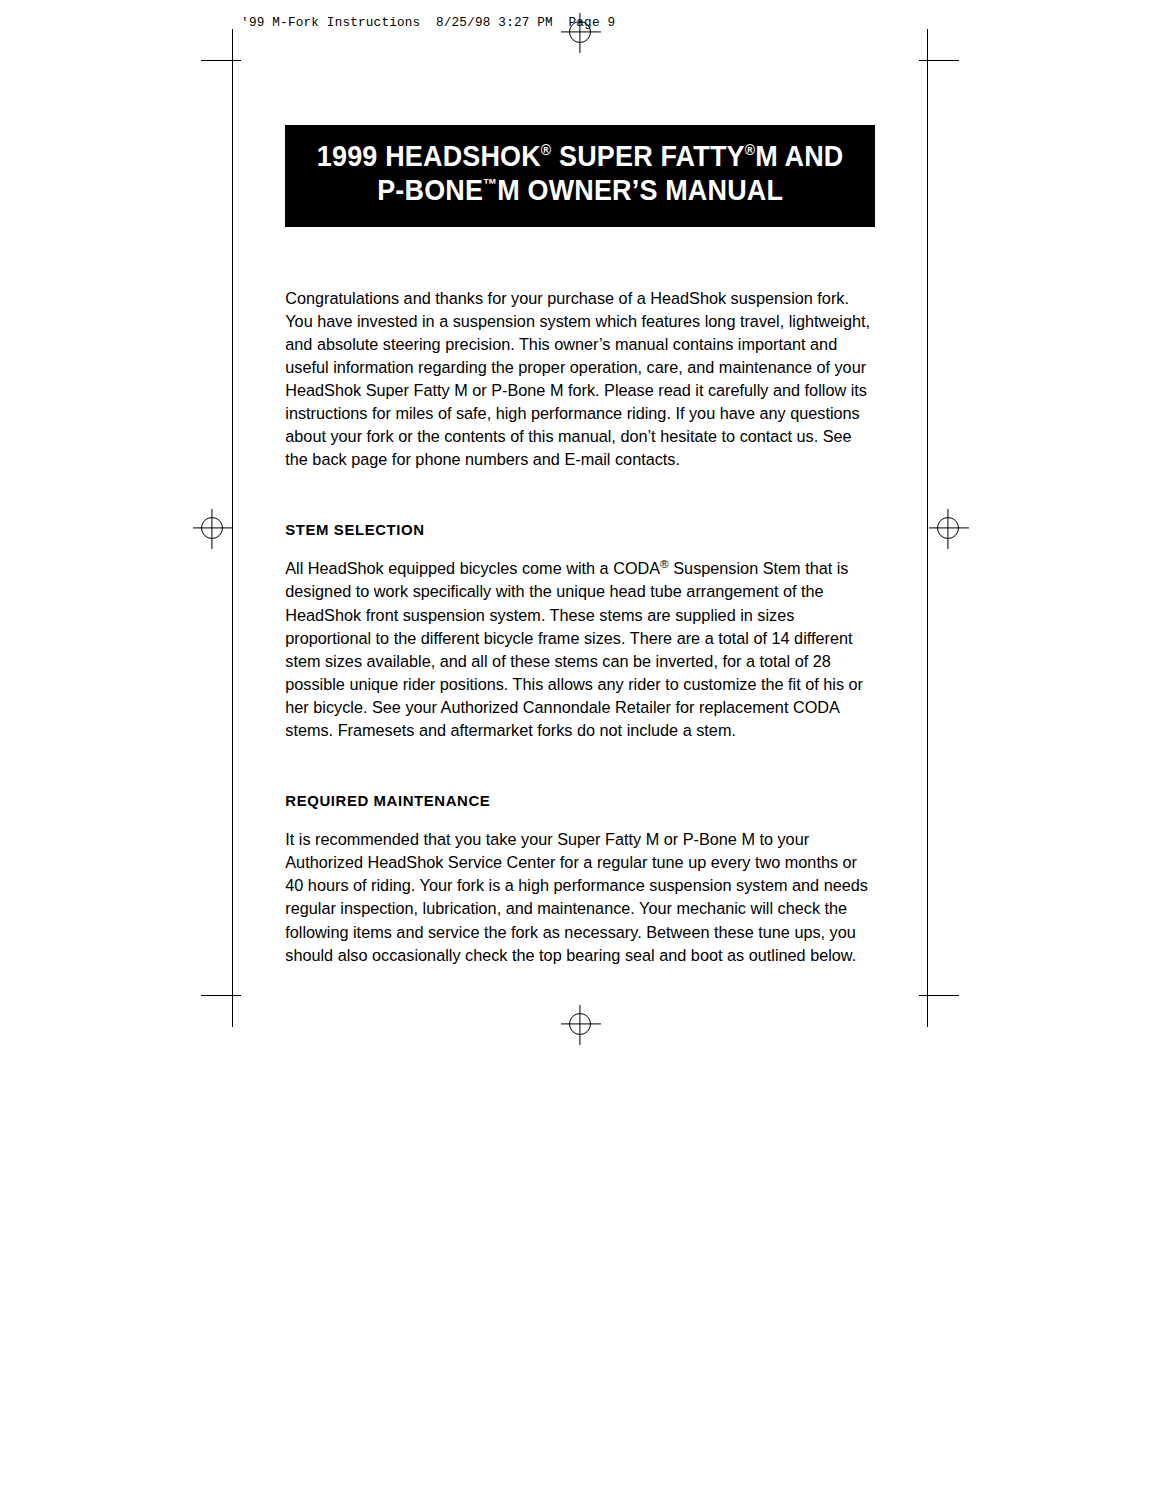'99 M-Fork Instructions 8/25/98 3:27 PM Page 9
1999 HEADSHOK® SUPER FATTY®M AND
P-BONE™M OWNER’S MANUAL
Congratulations and thanks for your purchase of a HeadShok suspension fork. You have invested in a suspension system which features long travel, lightweight, and absolute steering precision. This owner’s manual contains important and useful information regarding the proper operation, care, and maintenance of your HeadShok Super Fatty M or P-Bone M fork. Please read it carefully and follow its instructions for miles of safe, high performance riding. If you have any questions about your fork or the contents of this manual, don’t hesitate to contact us. See the back page for phone numbers and E-mail contacts.
STEM SELECTION
All HeadShok equipped bicycles come with a CODA® Suspension Stem that is designed to work specifically with the unique head tube arrangement of the HeadShok front suspension system. These stems are supplied in sizes proportional to the different bicycle frame sizes. There are a total of 14 different stem sizes available, and all of these stems can be inverted, for a total of 28 possible unique rider positions. This allows any rider to customize the fit of his or her bicycle. See your Authorized Cannondale Retailer for replacement CODA stems. Framesets and aftermarket forks do not include a stem.
REQUIRED MAINTENANCE
It is recommended that you take your Super Fatty M or P-Bone M to your Authorized HeadShok Service Center for a regular tune up every two months or 40 hours of riding. Your fork is a high performance suspension system and needs regular inspection, lubrication, and maintenance. Your mechanic will check the following items and service the fork as necessary. Between these tune ups, you should also occasionally check the top bearing seal and boot as outlined below.